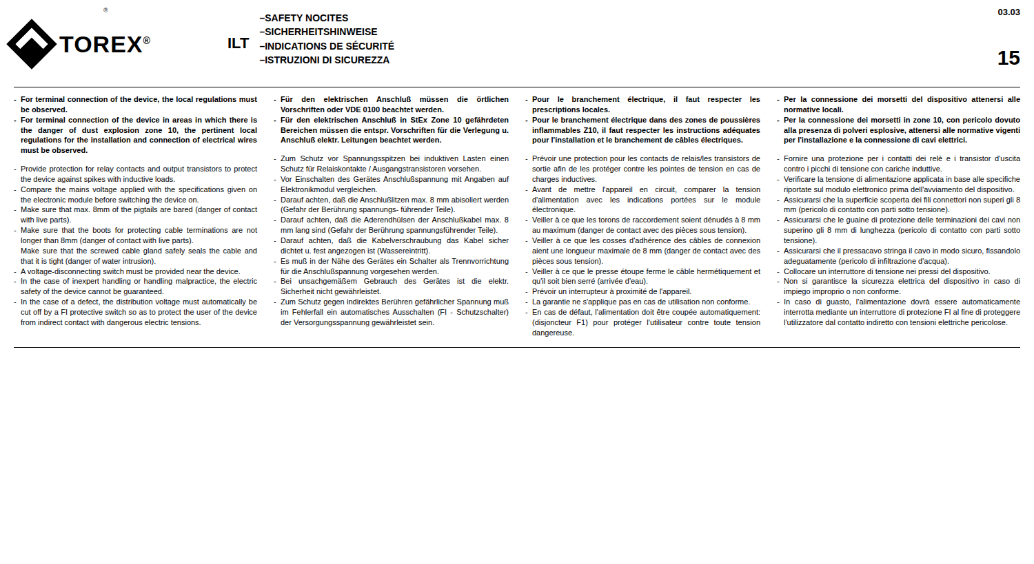®
TOREX®
ILT
SAFETY NOCITES
SICHERHEITSHINWEISE
INDICATIONS DE SÉCURITÉ
ISTRUZIONI DI SICUREZZA
03.03
15
For terminal connection of the device, the local regulations must be observed.
For terminal connection of the device in areas in which there is the danger of dust explosion zone 10, the pertinent local regulations for the installation and connection of electrical wires must be observed.
Provide protection for relay contacts and output transistors to protect the device against spikes with inductive loads.
Compare the mains voltage applied with the specifications given on the electronic module before switching the device on.
Make sure that max. 8mm of the pigtails are bared (danger of contact with live parts).
Make sure that the boots for protecting cable terminations are not longer than 8mm (danger of contact with live parts).
Make sure that the screwed cable gland safely seals the cable and that it is tight (danger of water intrusion).
A voltage-disconnecting switch must be provided near the device.
In the case of inexpert handling or handling malpractice, the electric safety of the device cannot be guaranteed.
In the case of a defect, the distribution voltage must automatically be cut off by a FI protective switch so as to protect the user of the device from indirect contact with dangerous electric tensions.
Für den elektrischen Anschluß müssen die örtlichen Vorschriften oder VDE 0100 beachtet werden.
Für den elektrischen Anschluß in StEx Zone 10 gefährdeten Bereichen müssen die entspr. Vorschriften für die Verlegung u. Anschluß elektr. Leitungen beachtet werden.
Zum Schutz vor Spannungsspitzen bei induktiven Lasten einen Schutz für Relaiskontakte / Ausgangstransistoren vorsehen.
Vor Einschalten des Gerätes Anschlußspannung mit Angaben auf Elektronikmodul vergleichen.
Darauf achten, daß die Anschlußlitzen max. 8 mm abisoliert werden (Gefahr der Berührung spannungs- führender Teile).
Darauf achten, daß die Aderendhülsen der Anschlußkabel max. 8 mm lang sind (Gefahr der Berührung spannungsführender Teile).
Darauf achten, daß die Kabelverschraubung das Kabel sicher dichtet u. fest angezogen ist (Wassereintritt).
Es muß in der Nähe des Gerätes ein Schalter als Trennvorrichtung für die Anschlußspannung vorgesehen werden.
Bei unsachgemäßem Gebrauch des Gerätes ist die elektr. Sicherheit nicht gewährleistet.
Zum Schutz gegen indirektes Berühren gefährlicher Spannung muß im Fehlerfall ein automatisches Ausschalten (FI - Schutzschalter) der Versorgungsspannung gewährleistet sein.
Pour le branchement électrique, il faut respecter les prescriptions locales.
Pour le branchement électrique dans des zones de poussières inflammables Z10, il faut respecter les instructions adéquates pour l'installation et le branchement de câbles électriques.
Prévoir une protection pour les contacts de relais/les transistors de sortie afin de les protéger contre les pointes de tension en cas de charges inductives.
Avant de mettre l'appareil en circuit, comparer la tension d'alimentation avec les indications portées sur le module électronique.
Veiller à ce que les torons de raccordement soient dénudés à 8 mm au maximum (danger de contact avec des pièces sous tension).
Veiller à ce que les cosses d'adhérence des câbles de connexion aient une longueur maximale de 8 mm (danger de contact avec des pièces sous tension).
Veiller à ce que le presse étoupe ferme le câble hermétiquement et qu'il soit bien serré (arrivée d'eau).
Prévoir un interrupteur à proximité de l'appareil.
La garantie ne s'applique pas en cas de utilisation non conforme.
En cas de défaut, l'alimentation doit être coupée automatiquement: (disjoncteur F1) pour protéger l'utilisateur contre toute tension dangereuse.
Per la connessione dei morsetti del dispositivo attenersi alle normative locali.
Per la connessione dei morsetti in zone 10, con pericolo dovuto alla presenza di polveri esplosive, attenersi alle normative vigenti per l'installazione e la connessione di cavi elettrici.
Fornire una protezione per i contatti dei relè e i transistor d'uscita contro i picchi di tensione con cariche induttive.
Verificare la tensione di alimentazione applicata in base alle specifiche riportate sul modulo elettronico prima dell'avviamento del dispositivo.
Assicurarsi che la superficie scoperta dei fili connettori non superi gli 8 mm (pericolo di contatto con parti sotto tensione).
Assicurarsi che le guaine di protezione delle terminazioni dei cavi non superino gli 8 mm di lunghezza (pericolo di contatto con parti sotto tensione).
Assicurarsi che il pressacavo stringa il cavo in modo sicuro, fissandolo adeguatamente (pericolo di infiltrazione d'acqua).
Collocare un interruttore di tensione nei pressi del dispositivo.
Non si garantisce la sicurezza elettrica del dispositivo in caso di impiego improprio o non conforme.
In caso di guasto, l'alimentazione dovrà essere automaticamente interrotta mediante un interruttore di protezione FI al fine di proteggere l'utilizzatore dal contatto indiretto con tensioni elettriche pericolose.